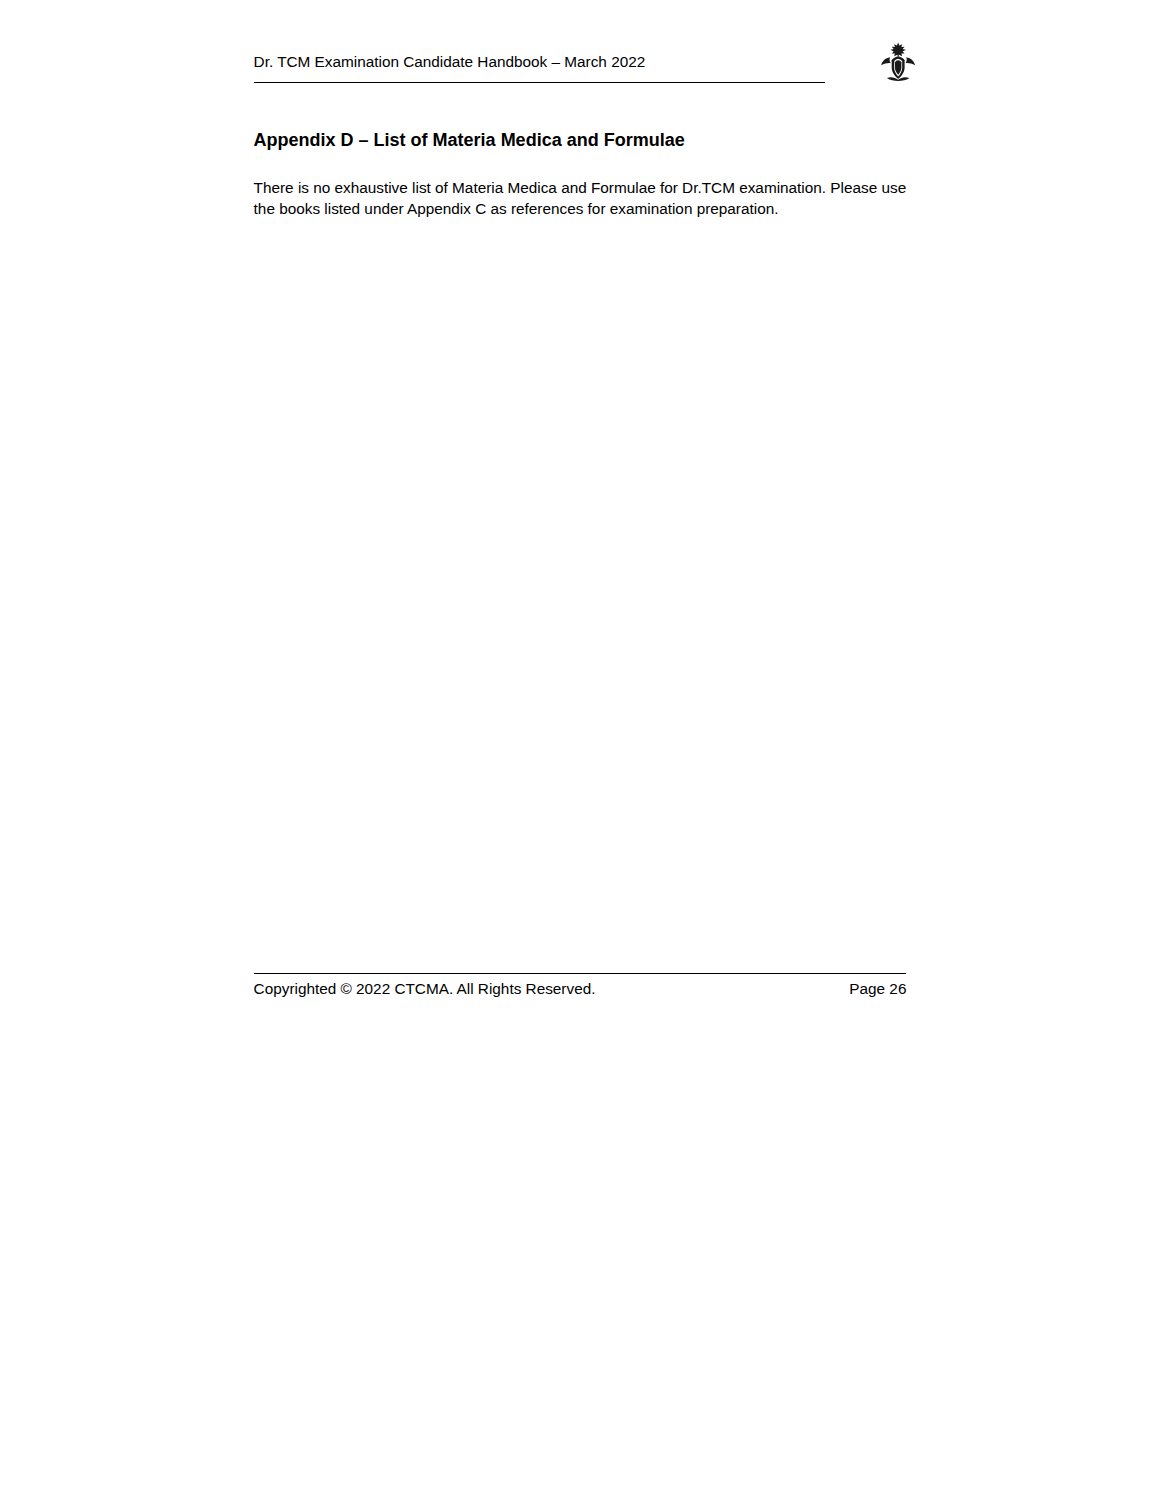Dr. TCM Examination Candidate Handbook – March 2022
Appendix D – List of Materia Medica and Formulae
There is no exhaustive list of Materia Medica and Formulae for Dr.TCM examination. Please use the books listed under Appendix C as references for examination preparation.
Copyrighted © 2022 CTCMA. All Rights Reserved. Page 26